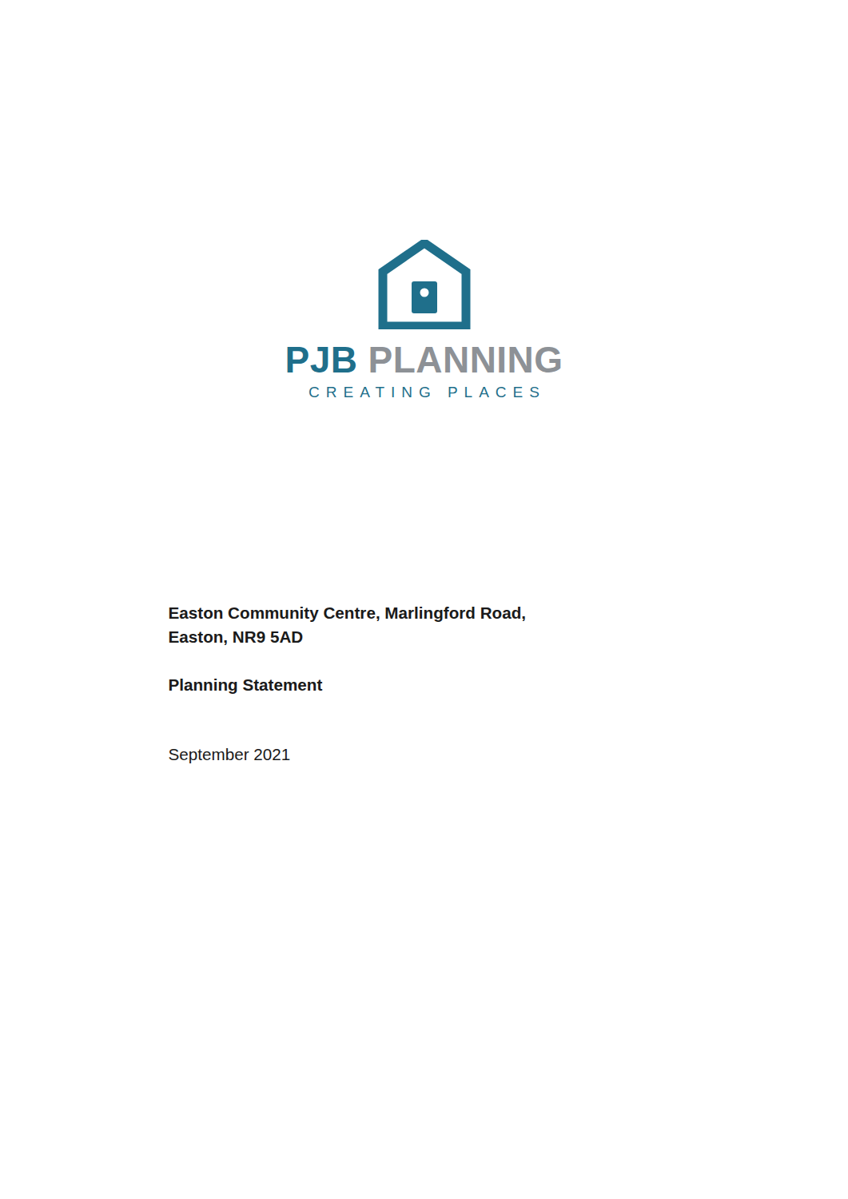PJB PLANNING
CREATING PLACES
Easton Community Centre, Marlingford Road,
Easton, NR9 5AD
Planning Statement
September 2021